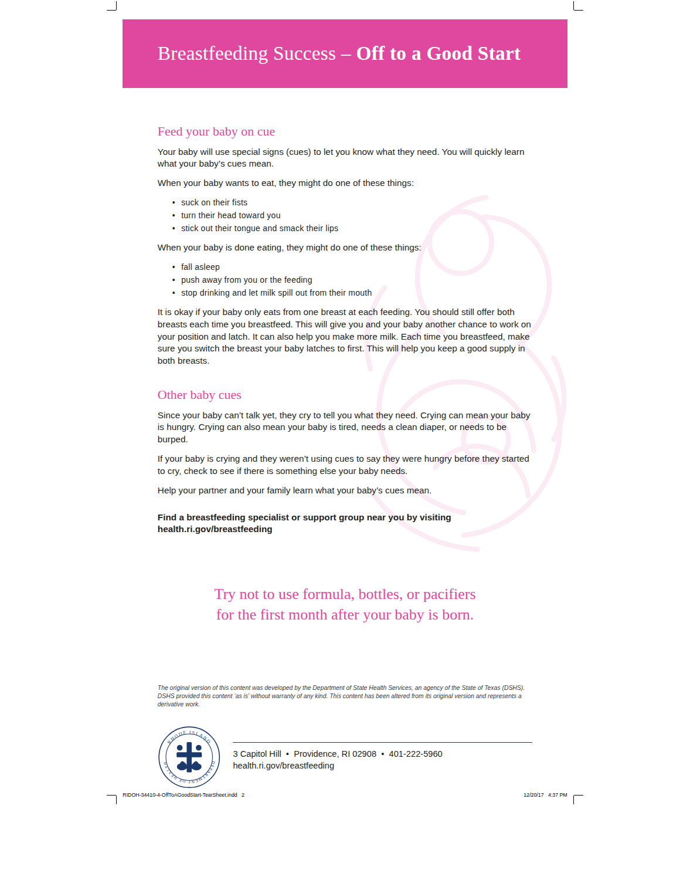Breastfeeding Success – Off to a Good Start
Feed your baby on cue
Your baby will use special signs (cues) to let you know what they need. You will quickly learn what your baby’s cues mean.
When your baby wants to eat, they might do one of these things:
suck on their fists
turn their head toward you
stick out their tongue and smack their lips
When your baby is done eating, they might do one of these things:
fall asleep
push away from you or the feeding
stop drinking and let milk spill out from their mouth
It is okay if your baby only eats from one breast at each feeding. You should still offer both breasts each time you breastfeed. This will give you and your baby another chance to work on your position and latch. It can also help you make more milk. Each time you breastfeed, make sure you switch the breast your baby latches to first. This will help you keep a good supply in both breasts.
Other baby cues
Since your baby can’t talk yet, they cry to tell you what they need. Crying can mean your baby is hungry. Crying can also mean your baby is tired, needs a clean diaper, or needs to be burped.
If your baby is crying and they weren’t using cues to say they were hungry before they started to cry, check to see if there is something else your baby needs.
Help your partner and your family learn what your baby’s cues mean.
Find a breastfeeding specialist or support group near you by visiting health.ri.gov/breastfeeding
Try not to use formula, bottles, or pacifiers
for the first month after your baby is born.
The original version of this content was developed by the Department of State Health Services, an agency of the State of Texas (DSHS). DSHS provided this content ‘as is’ without warranty of any kind. This content has been altered from its original version and represents a derivative work.
RHODE ISLAND DEPARTMENT OF HEALTH
3 Capitol Hill • Providence, RI 02908 • 401-222-5960
health.ri.gov/breastfeeding
RIDOH-34410-4-OffToAGoodStart-TearSheet.indd 2 12/20/17 4:37 PM